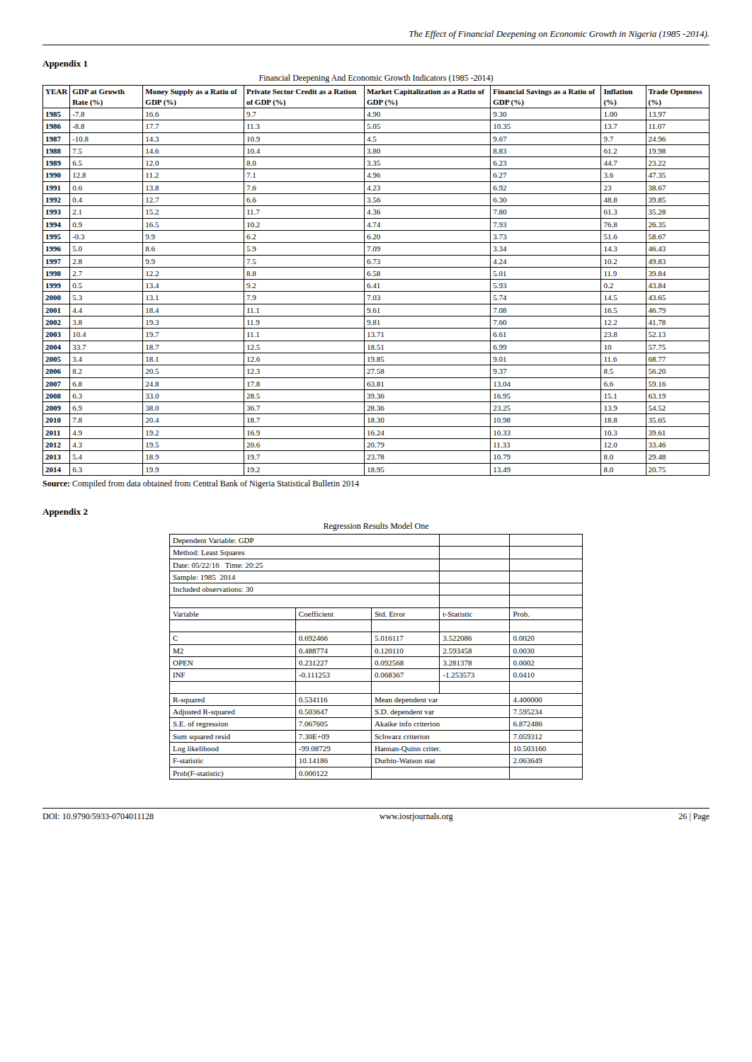The Effect of Financial Deepening on Economic Growth in Nigeria (1985 -2014).
Appendix 1
Financial Deepening And Economic Growth Indicators (1985 -2014)
| YEAR | GDP at Growth Rate (%) | Money Supply as a Ratio of GDP (%) | Private Sector Credit as a Ration of GDP (%) | Market Capitalization as a Ratio of GDP (%) | Financial Savings as a Ratio of GDP (%) | Inflation (%) | Trade Openness (%) |
| --- | --- | --- | --- | --- | --- | --- | --- |
| 1985 | -7.8 | 16.6 | 9.7 | 4.90 | 9.30 | 1.00 | 13.97 |
| 1986 | -8.8 | 17.7 | 11.3 | 5.05 | 10.35 | 13.7 | 11.07 |
| 1987 | -10.8 | 14.3 | 10.9 | 4.5 | 9.67 | 9.7 | 24.96 |
| 1988 | 7.5 | 14.6 | 10.4 | 3.80 | 8.83 | 61.2 | 19.98 |
| 1989 | 6.5 | 12.0 | 8.0 | 3.35 | 6.23 | 44.7 | 23.22 |
| 1990 | 12.8 | 11.2 | 7.1 | 4.96 | 6.27 | 3.6 | 47.35 |
| 1991 | 0.6 | 13.8 | 7.6 | 4.23 | 6.92 | 23 | 38.67 |
| 1992 | 0.4 | 12.7 | 6.6 | 3.56 | 6.30 | 48.8 | 39.85 |
| 1993 | 2.1 | 15.2 | 11.7 | 4.36 | 7.80 | 61.3 | 35.28 |
| 1994 | 0.9 | 16.5 | 10.2 | 4.74 | 7.93 | 76.8 | 26.35 |
| 1995 | -0.3 | 9.9 | 6.2 | 6.20 | 3.73 | 51.6 | 58.67 |
| 1996 | 5.0 | 8.6 | 5.9 | 7.09 | 3.34 | 14.3 | 46.43 |
| 1997 | 2.8 | 9.9 | 7.5 | 6.73 | 4.24 | 10.2 | 49.83 |
| 1998 | 2.7 | 12.2 | 8.8 | 6.58 | 5.01 | 11.9 | 39.84 |
| 1999 | 0.5 | 13.4 | 9.2 | 6.41 | 5.93 | 0.2 | 43.84 |
| 2000 | 5.3 | 13.1 | 7.9 | 7.03 | 5.74 | 14.5 | 43.65 |
| 2001 | 4.4 | 18.4 | 11.1 | 9.61 | 7.08 | 16.5 | 46.79 |
| 2002 | 3.8 | 19.3 | 11.9 | 9.81 | 7.60 | 12.2 | 41.78 |
| 2003 | 10.4 | 19.7 | 11.1 | 13.71 | 6.61 | 23.8 | 52.13 |
| 2004 | 33.7 | 18.7 | 12.5 | 18.51 | 6.99 | 10 | 57.75 |
| 2005 | 3.4 | 18.1 | 12.6 | 19.85 | 9.01 | 11.6 | 68.77 |
| 2006 | 8.2 | 20.5 | 12.3 | 27.58 | 9.37 | 8.5 | 56.20 |
| 2007 | 6.8 | 24.8 | 17.8 | 63.81 | 13.04 | 6.6 | 59.16 |
| 2008 | 6.3 | 33.0 | 28.5 | 39.36 | 16.95 | 15.1 | 63.19 |
| 2009 | 6.9 | 38.0 | 36.7 | 28.36 | 23.25 | 13.9 | 54.52 |
| 2010 | 7.8 | 20.4 | 18.7 | 18.30 | 10.98 | 18.8 | 35.65 |
| 2011 | 4.9 | 19.2 | 16.9 | 16.24 | 10.33 | 10.3 | 39.61 |
| 2012 | 4.3 | 19.5 | 20.6 | 20.79 | 11.33 | 12.0 | 33.46 |
| 2013 | 5.4 | 18.9 | 19.7 | 23.78 | 10.79 | 8.0 | 29.48 |
| 2014 | 6.3 | 19.9 | 19.2 | 18.95 | 13.49 | 8.0 | 20.75 |
Source: Compiled from data obtained from Central Bank of Nigeria Statistical Bulletin 2014
Appendix 2
Regression Results Model One
| Dependent Variable: GDP | | |
| Method: Least Squares | | |
| Date: 05/22/16 Time: 20:25 | | |
| Sample: 1985 2014 | | |
| Included observations: 30 | | |
| Variable | Coefficient | Std. Error | t-Statistic | Prob. |
| C | 0.692466 | 5.016117 | 3.522086 | 0.0020 |
| M2 | 0.488774 | 0.120110 | 2.593458 | 0.0030 |
| OPEN | 0.231227 | 0.092568 | 3.281378 | 0.0002 |
| INF | -0.111253 | 0.068367 | -1.253573 | 0.0410 |
| R-squared | 0.534116 | Mean dependent var | 4.400000 |
| Adjusted R-squared | 0.503647 | S.D. dependent var | 7.595234 |
| S.E. of regression | 7.067605 | Akaike info criterion | 6.872486 |
| Sum squared resid | 7.30E+09 | Schwarz criterion | 7.059312 |
| Log likelihood | -99.08729 | Hannan-Quinn criter. | 10.503160 |
| F-statistic | 10.14186 | Durbin-Watson stat | 2.063649 |
| Prob(F-statistic) | 0.000122 | | |
DOI: 10.9790/5933-0704011128
www.iosrjournals.org
26 | Page